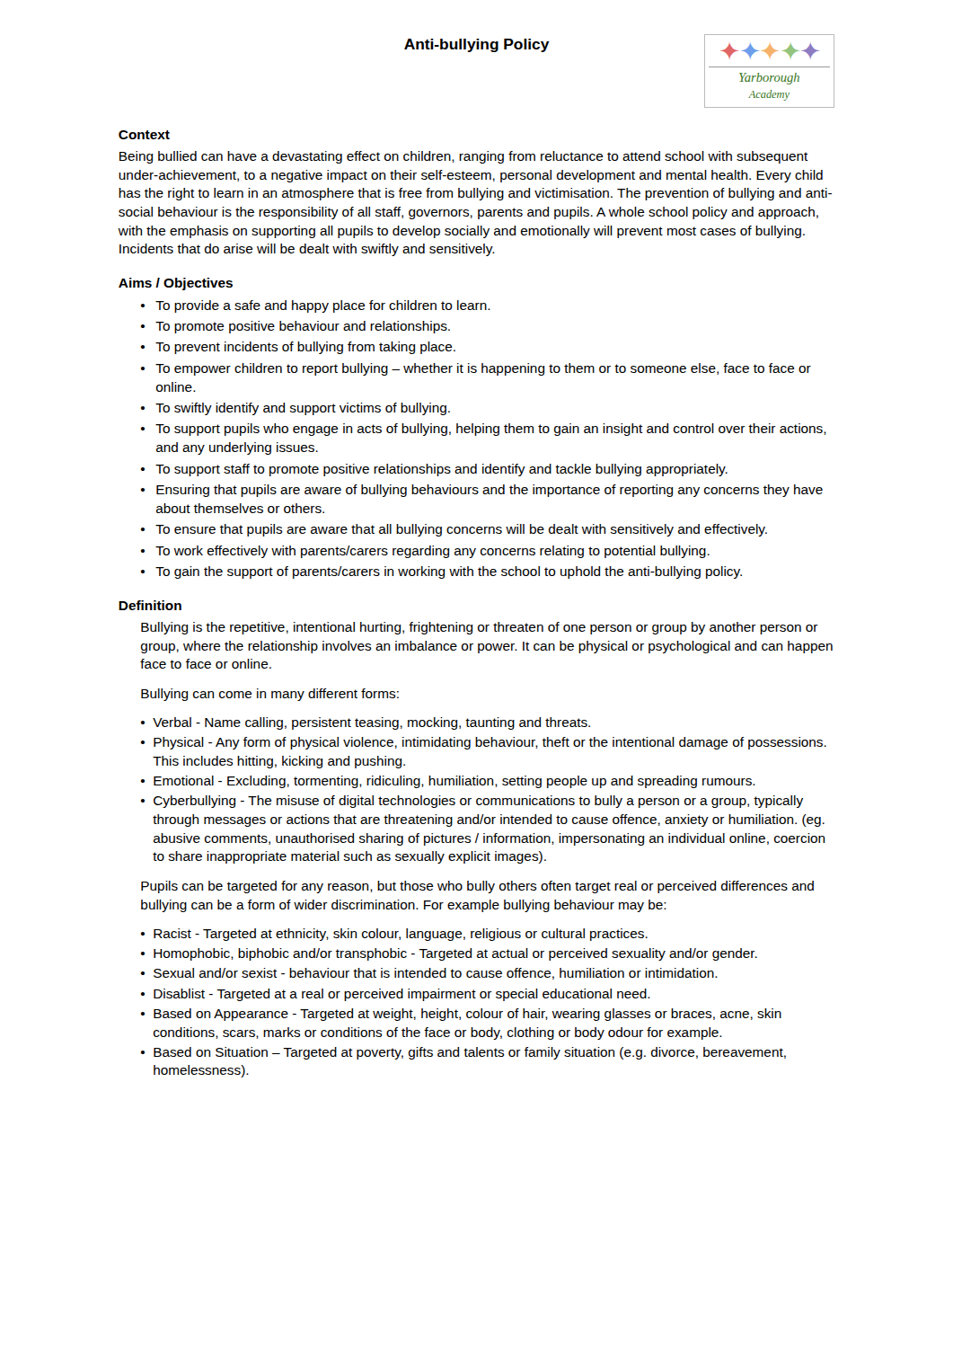✦✦✦✦✦
YarboroughAcademy
Anti-bullying Policy
Context
Being bullied can have a devastating effect on children, ranging from reluctance to attend school with subsequent under-achievement, to a negative impact on their self-esteem, personal development and mental health. Every child has the right to learn in an atmosphere that is free from bullying and victimisation. The prevention of bullying and anti-social behaviour is the responsibility of all staff, governors, parents and pupils. A whole school policy and approach, with the emphasis on supporting all pupils to develop socially and emotionally will prevent most cases of bullying. Incidents that do arise will be dealt with swiftly and sensitively.
Aims / Objectives
To provide a safe and happy place for children to learn.
To promote positive behaviour and relationships.
To prevent incidents of bullying from taking place.
To empower children to report bullying – whether it is happening to them or to someone else, face to face or online.
To swiftly identify and support victims of bullying.
To support pupils who engage in acts of bullying, helping them to gain an insight and control over their actions, and any underlying issues.
To support staff to promote positive relationships and identify and tackle bullying appropriately.
Ensuring that pupils are aware of bullying behaviours and the importance of reporting any concerns they have about themselves or others.
To ensure that pupils are aware that all bullying concerns will be dealt with sensitively and effectively.
To work effectively with parents/carers regarding any concerns relating to potential bullying.
To gain the support of parents/carers in working with the school to uphold the anti-bullying policy.
Definition
Bullying is the repetitive, intentional hurting, frightening or threaten of one person or group by another person or group, where the relationship involves an imbalance or power. It can be physical or psychological and can happen face to face or online.
Bullying can come in many different forms:
Verbal - Name calling, persistent teasing, mocking, taunting and threats.
Physical - Any form of physical violence, intimidating behaviour, theft or the intentional damage of possessions. This includes hitting, kicking and pushing.
Emotional - Excluding, tormenting, ridiculing, humiliation, setting people up and spreading rumours.
Cyberbullying - The misuse of digital technologies or communications to bully a person or a group, typically through messages or actions that are threatening and/or intended to cause offence, anxiety or humiliation. (eg. abusive comments, unauthorised sharing of pictures / information, impersonating an individual online, coercion to share inappropriate material such as sexually explicit images).
Pupils can be targeted for any reason, but those who bully others often target real or perceived differences and bullying can be a form of wider discrimination. For example bullying behaviour may be:
Racist - Targeted at ethnicity, skin colour, language, religious or cultural practices.
Homophobic, biphobic and/or transphobic - Targeted at actual or perceived sexuality and/or gender.
Sexual and/or sexist - behaviour that is intended to cause offence, humiliation or intimidation.
Disablist - Targeted at a real or perceived impairment or special educational need.
Based on Appearance - Targeted at weight, height, colour of hair, wearing glasses or braces, acne, skin conditions, scars, marks or conditions of the face or body, clothing or body odour for example.
Based on Situation – Targeted at poverty, gifts and talents or family situation (e.g. divorce, bereavement, homelessness).